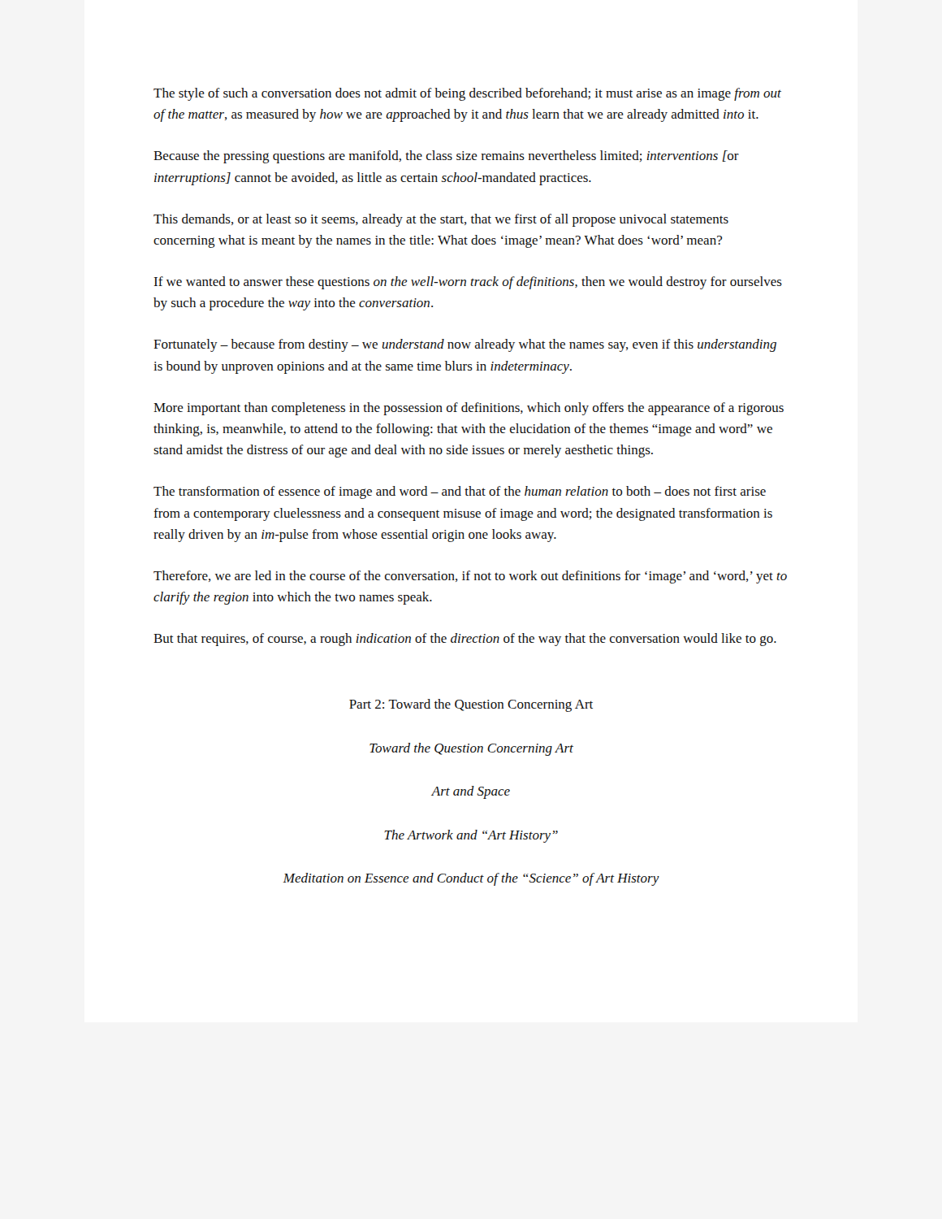The style of such a conversation does not admit of being described beforehand; it must arise as an image from out of the matter, as measured by how we are approached by it and thus learn that we are already admitted into it.
Because the pressing questions are manifold, the class size remains nevertheless limited; interventions [or interruptions] cannot be avoided, as little as certain school-mandated practices.
This demands, or at least so it seems, already at the start, that we first of all propose univocal statements concerning what is meant by the names in the title: What does ‘image’ mean? What does ‘word’ mean?
If we wanted to answer these questions on the well-worn track of definitions, then we would destroy for ourselves by such a procedure the way into the conversation.
Fortunately – because from destiny – we understand now already what the names say, even if this understanding is bound by unproven opinions and at the same time blurs in indeterminacy.
More important than completeness in the possession of definitions, which only offers the appearance of a rigorous thinking, is, meanwhile, to attend to the following: that with the elucidation of the themes “image and word” we stand amidst the distress of our age and deal with no side issues or merely aesthetic things.
The transformation of essence of image and word – and that of the human relation to both – does not first arise from a contemporary cluelessness and a consequent misuse of image and word; the designated transformation is really driven by an im-pulse from whose essential origin one looks away.
Therefore, we are led in the course of the conversation, if not to work out definitions for ‘image’ and ‘word,’ yet to clarify the region into which the two names speak.
But that requires, of course, a rough indication of the direction of the way that the conversation would like to go.
Part 2: Toward the Question Concerning Art
Toward the Question Concerning Art
Art and Space
The Artwork and “Art History”
Meditation on Essence and Conduct of the “Science” of Art History